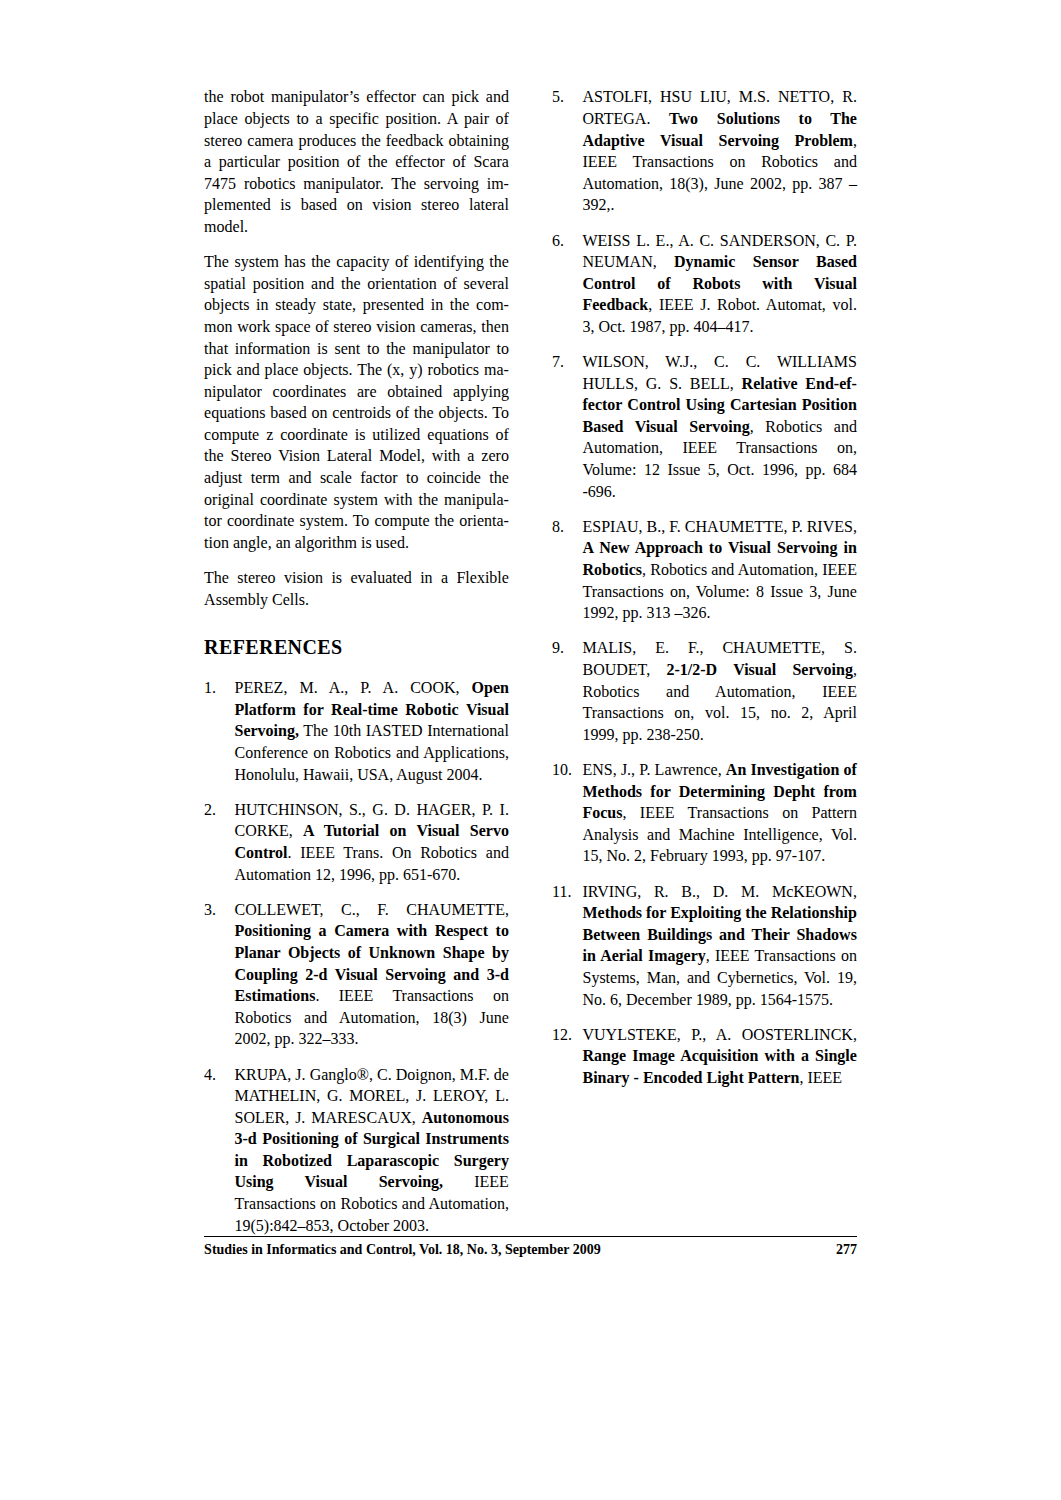the robot manipulator’s effector can pick and place objects to a specific position. A pair of stereo camera produces the feedback obtaining a particular position of the effector of Scara 7475 robotics manipulator. The servoing implemented is based on vision stereo lateral model.
The system has the capacity of identifying the spatial position and the orientation of several objects in steady state, presented in the common work space of stereo vision cameras, then that information is sent to the manipulator to pick and place objects. The (x, y) robotics manipulator coordinates are obtained applying equations based on centroids of the objects. To compute z coordinate is utilized equations of the Stereo Vision Lateral Model, with a zero adjust term and scale factor to coincide the original coordinate system with the manipulator coordinate system. To compute the orientation angle, an algorithm is used.
The stereo vision is evaluated in a Flexible Assembly Cells.
REFERENCES
PEREZ, M. A., P. A. COOK, Open Platform for Real-time Robotic Visual Servoing, The 10th IASTED International Conference on Robotics and Applications, Honolulu, Hawaii, USA, August 2004.
HUTCHINSON, S., G. D. HAGER, P. I. CORKE, A Tutorial on Visual Servo Control. IEEE Trans. On Robotics and Automation 12, 1996, pp. 651-670.
COLLEWET, C., F. CHAUMETTE, Positioning a Camera with Respect to Planar Objects of Unknown Shape by Coupling 2-d Visual Servoing and 3-d Estimations. IEEE Transactions on Robotics and Automation, 18(3) June 2002, pp. 322–333.
KRUPA, J. Ganglo®, C. Doignon, M.F. de MATHELIN, G. MOREL, J. LEROY, L. SOLER, J. MARESCAUX, Autonomous 3-d Positioning of Surgical Instruments in Robotized Laparascopic Surgery Using Visual Servoing, IEEE Transactions on Robotics and Automation, 19(5):842–853, October 2003.
ASTOLFI, HSU LIU, M.S. NETTO, R. ORTEGA. Two Solutions to The Adaptive Visual Servoing Problem, IEEE Transactions on Robotics and Automation, 18(3), June 2002, pp. 387 – 392,.
WEISS L. E., A. C. SANDERSON, C. P. NEUMAN, Dynamic Sensor Based Control of Robots with Visual Feedback, IEEE J. Robot. Automat, vol. 3, Oct. 1987, pp. 404–417.
WILSON, W.J., C. C. WILLIAMS HULLS, G. S. BELL, Relative End-effector Control Using Cartesian Position Based Visual Servoing, Robotics and Automation, IEEE Transactions on, Volume: 12 Issue 5, Oct. 1996, pp. 684 -696.
ESPIAU, B., F. CHAUMETTE, P. RIVES, A New Approach to Visual Servoing in Robotics, Robotics and Automation, IEEE Transactions on, Volume: 8 Issue 3, June 1992, pp. 313 –326.
MALIS, E. F., CHAUMETTE, S. BOUDET, 2-1/2-D Visual Servoing, Robotics and Automation, IEEE Transactions on, vol. 15, no. 2, April 1999, pp. 238-250.
ENS, J., P. Lawrence, An Investigation of Methods for Determining Depht from Focus, IEEE Transactions on Pattern Analysis and Machine Intelligence, Vol. 15, No. 2, February 1993, pp. 97-107.
IRVING, R. B., D. M. McKEOWN, Methods for Exploiting the Relationship Between Buildings and Their Shadows in Aerial Imagery, IEEE Transactions on Systems, Man, and Cybernetics, Vol. 19, No. 6, December 1989, pp. 1564-1575.
VUYLSTEKE, P., A. OOSTERLINCK, Range Image Acquisition with a Single Binary - Encoded Light Pattern, IEEE
Studies in Informatics and Control, Vol. 18, No. 3, September 2009 277